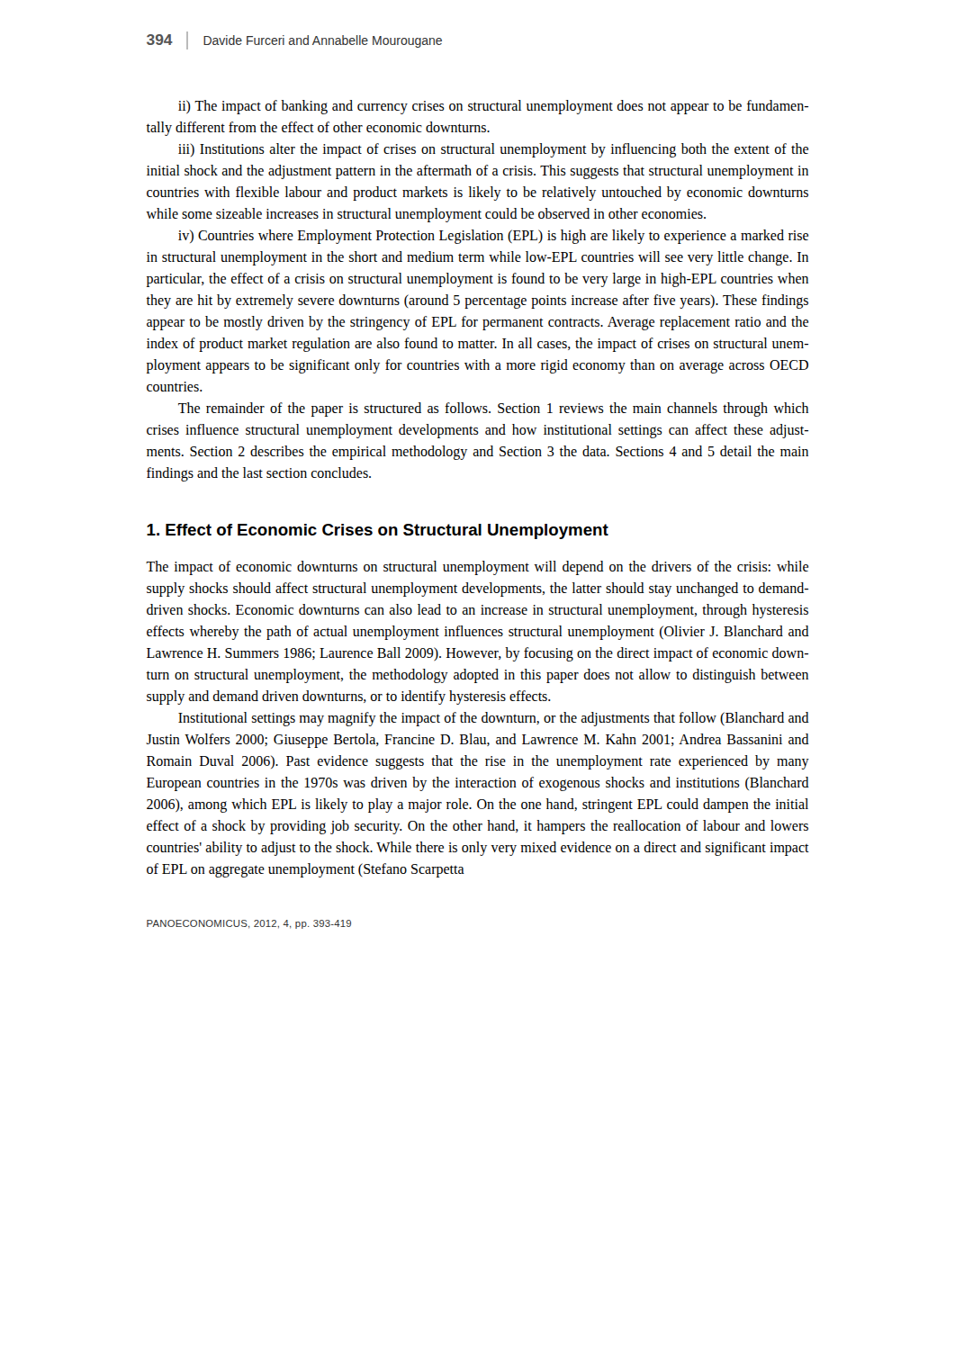394 Davide Furceri and Annabelle Mourougane
ii) The impact of banking and currency crises on structural unemployment does not appear to be fundamentally different from the effect of other economic downturns.
iii) Institutions alter the impact of crises on structural unemployment by influencing both the extent of the initial shock and the adjustment pattern in the aftermath of a crisis. This suggests that structural unemployment in countries with flexible labour and product markets is likely to be relatively untouched by economic downturns while some sizeable increases in structural unemployment could be observed in other economies.
iv) Countries where Employment Protection Legislation (EPL) is high are likely to experience a marked rise in structural unemployment in the short and medium term while low-EPL countries will see very little change. In particular, the effect of a crisis on structural unemployment is found to be very large in high-EPL countries when they are hit by extremely severe downturns (around 5 percentage points increase after five years). These findings appear to be mostly driven by the stringency of EPL for permanent contracts. Average replacement ratio and the index of product market regulation are also found to matter. In all cases, the impact of crises on structural unemployment appears to be significant only for countries with a more rigid economy than on average across OECD countries.
The remainder of the paper is structured as follows. Section 1 reviews the main channels through which crises influence structural unemployment developments and how institutional settings can affect these adjustments. Section 2 describes the empirical methodology and Section 3 the data. Sections 4 and 5 detail the main findings and the last section concludes.
1. Effect of Economic Crises on Structural Unemployment
The impact of economic downturns on structural unemployment will depend on the drivers of the crisis: while supply shocks should affect structural unemployment developments, the latter should stay unchanged to demand-driven shocks. Economic downturns can also lead to an increase in structural unemployment, through hysteresis effects whereby the path of actual unemployment influences structural unemployment (Olivier J. Blanchard and Lawrence H. Summers 1986; Laurence Ball 2009). However, by focusing on the direct impact of economic downturn on structural unemployment, the methodology adopted in this paper does not allow to distinguish between supply and demand driven downturns, or to identify hysteresis effects.
Institutional settings may magnify the impact of the downturn, or the adjustments that follow (Blanchard and Justin Wolfers 2000; Giuseppe Bertola, Francine D. Blau, and Lawrence M. Kahn 2001; Andrea Bassanini and Romain Duval 2006). Past evidence suggests that the rise in the unemployment rate experienced by many European countries in the 1970s was driven by the interaction of exogenous shocks and institutions (Blanchard 2006), among which EPL is likely to play a major role. On the one hand, stringent EPL could dampen the initial effect of a shock by providing job security. On the other hand, it hampers the reallocation of labour and lowers countries' ability to adjust to the shock. While there is only very mixed evidence on a direct and significant impact of EPL on aggregate unemployment (Stefano Scarpetta
PANOECONOMICUS, 2012, 4, pp. 393-419